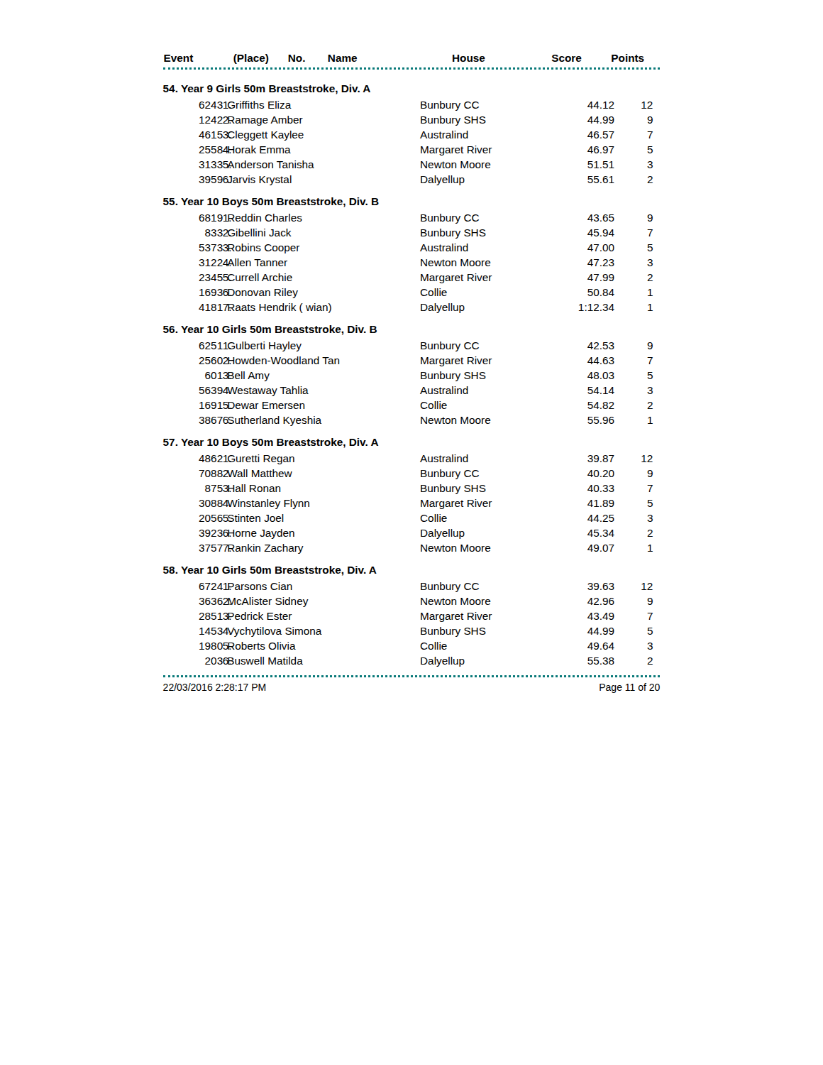| Event | (Place) | No. | Name | House | Score | Points |
| --- | --- | --- | --- | --- | --- | --- |
| 54. Year 9 Girls 50m Breaststroke, Div. A |
| | 1. | 6243 | Griffiths Eliza | Bunbury CC | 44.12 | 12 |
| | 2. | 1242 | Ramage Amber | Bunbury SHS | 44.99 | 9 |
| | 3. | 4615 | Cleggett Kaylee | Australind | 46.57 | 7 |
| | 4. | 2558 | Horak Emma | Margaret River | 46.97 | 5 |
| | 5. | 3133 | Anderson Tanisha | Newton Moore | 51.51 | 3 |
| | 6. | 3959 | Jarvis Krystal | Dalyellup | 55.61 | 2 |
| 55. Year 10 Boys 50m Breaststroke, Div. B |
| | 1. | 6819 | Reddin Charles | Bunbury CC | 43.65 | 9 |
| | 2. | 833 | Gibellini Jack | Bunbury SHS | 45.94 | 7 |
| | 3. | 5373 | Robins Cooper | Australind | 47.00 | 5 |
| | 4. | 3122 | Allen Tanner | Newton Moore | 47.23 | 3 |
| | 5. | 2345 | Currell Archie | Margaret River | 47.99 | 2 |
| | 6. | 1693 | Donovan Riley | Collie | 50.84 | 1 |
| | 7. | 4181 | Raats Hendrik ( wian) | Dalyellup | 1:12.34 | 1 |
| 56. Year 10 Girls 50m Breaststroke, Div. B |
| | 1. | 6251 | Gulberti Hayley | Bunbury CC | 42.53 | 9 |
| | 2. | 2560 | Howden-Woodland Tan | Margaret River | 44.63 | 7 |
| | 3. | 601 | Bell Amy | Bunbury SHS | 48.03 | 5 |
| | 4. | 5639 | Westaway Tahlia | Australind | 54.14 | 3 |
| | 5. | 1691 | Dewar Emersen | Collie | 54.82 | 2 |
| | 6. | 3867 | Sutherland Kyeshia | Newton Moore | 55.96 | 1 |
| 57. Year 10 Boys 50m Breaststroke, Div. A |
| | 1. | 4862 | Guretti Regan | Australind | 39.87 | 12 |
| | 2. | 7088 | Wall Matthew | Bunbury CC | 40.20 | 9 |
| | 3. | 875 | Hall Ronan | Bunbury SHS | 40.33 | 7 |
| | 4. | 3088 | Winstanley Flynn | Margaret River | 41.89 | 5 |
| | 5. | 2056 | Stinten Joel | Collie | 44.25 | 3 |
| | 6. | 3923 | Horne Jayden | Dalyellup | 45.34 | 2 |
| | 7. | 3757 | Rankin Zachary | Newton Moore | 49.07 | 1 |
| 58. Year 10 Girls 50m Breaststroke, Div. A |
| | 1. | 6724 | Parsons Cian | Bunbury CC | 39.63 | 12 |
| | 2. | 3636 | McAlister Sidney | Newton Moore | 42.96 | 9 |
| | 3. | 2851 | Pedrick Ester | Margaret River | 43.49 | 7 |
| | 4. | 1453 | Vychytilova Simona | Bunbury SHS | 44.99 | 5 |
| | 5. | 1980 | Roberts Olivia | Collie | 49.64 | 3 |
| | 6. | 203 | Buswell Matilda | Dalyellup | 55.38 | 2 |
22/03/2016 2:28:17 PM Page 11 of 20